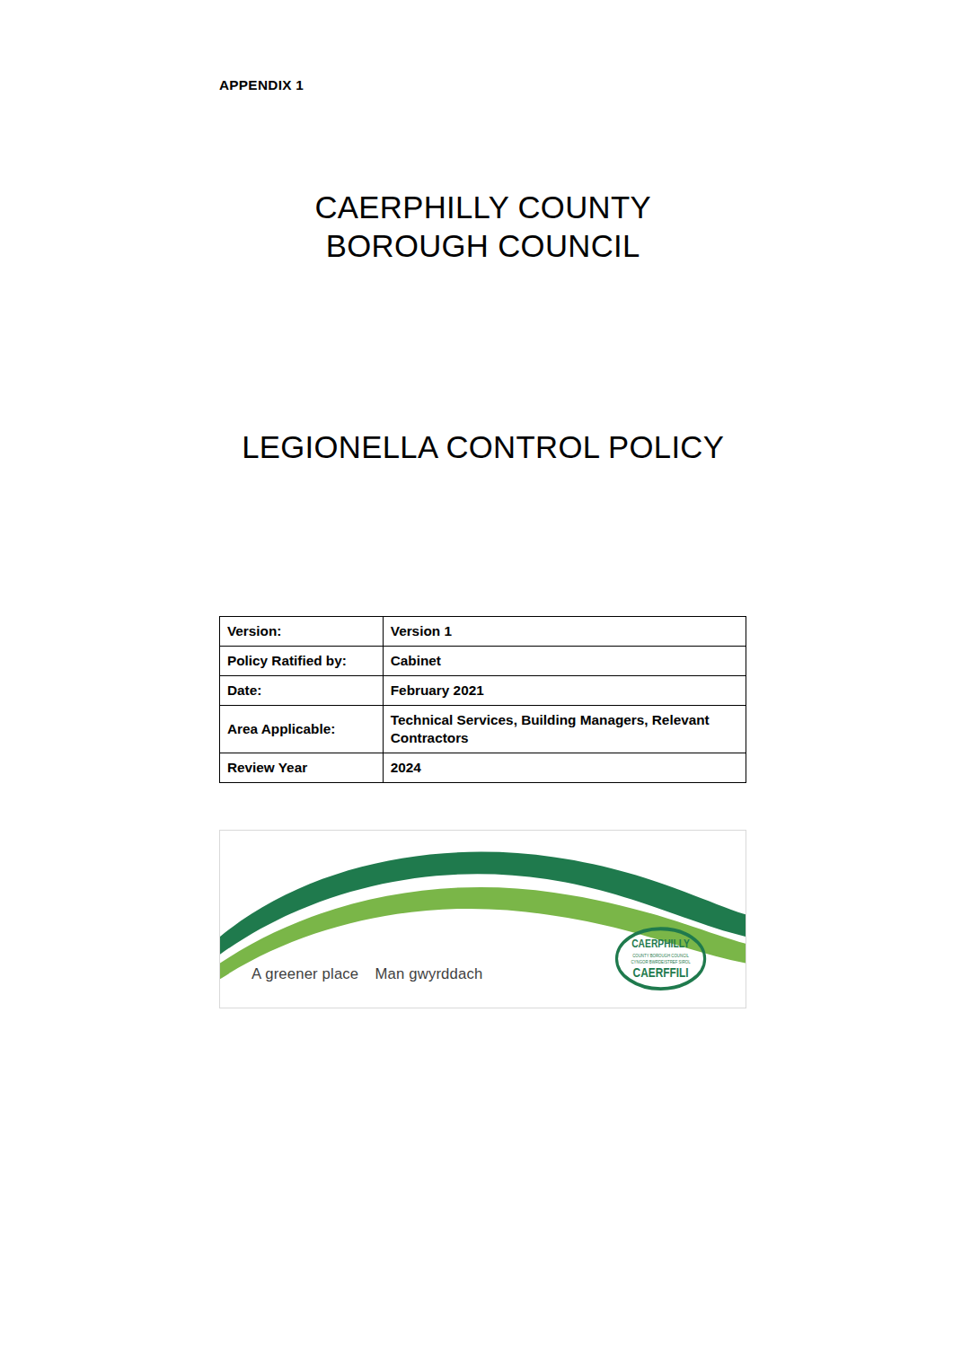APPENDIX 1
CAERPHILLY COUNTY
BOROUGH COUNCIL
LEGIONELLA CONTROL POLICY
| Version: | Version 1 |
| Policy Ratified by: | Cabinet |
| Date: | February 2021 |
| Area Applicable: | Technical Services, Building Managers, Relevant Contractors |
| Review Year | 2024 |
CAERPHILLY COUNTY BOROUGH COUNCIL CYNGOR BWRDEISTREF SIROL CAERFFILI
A greener place Man gwyrddach